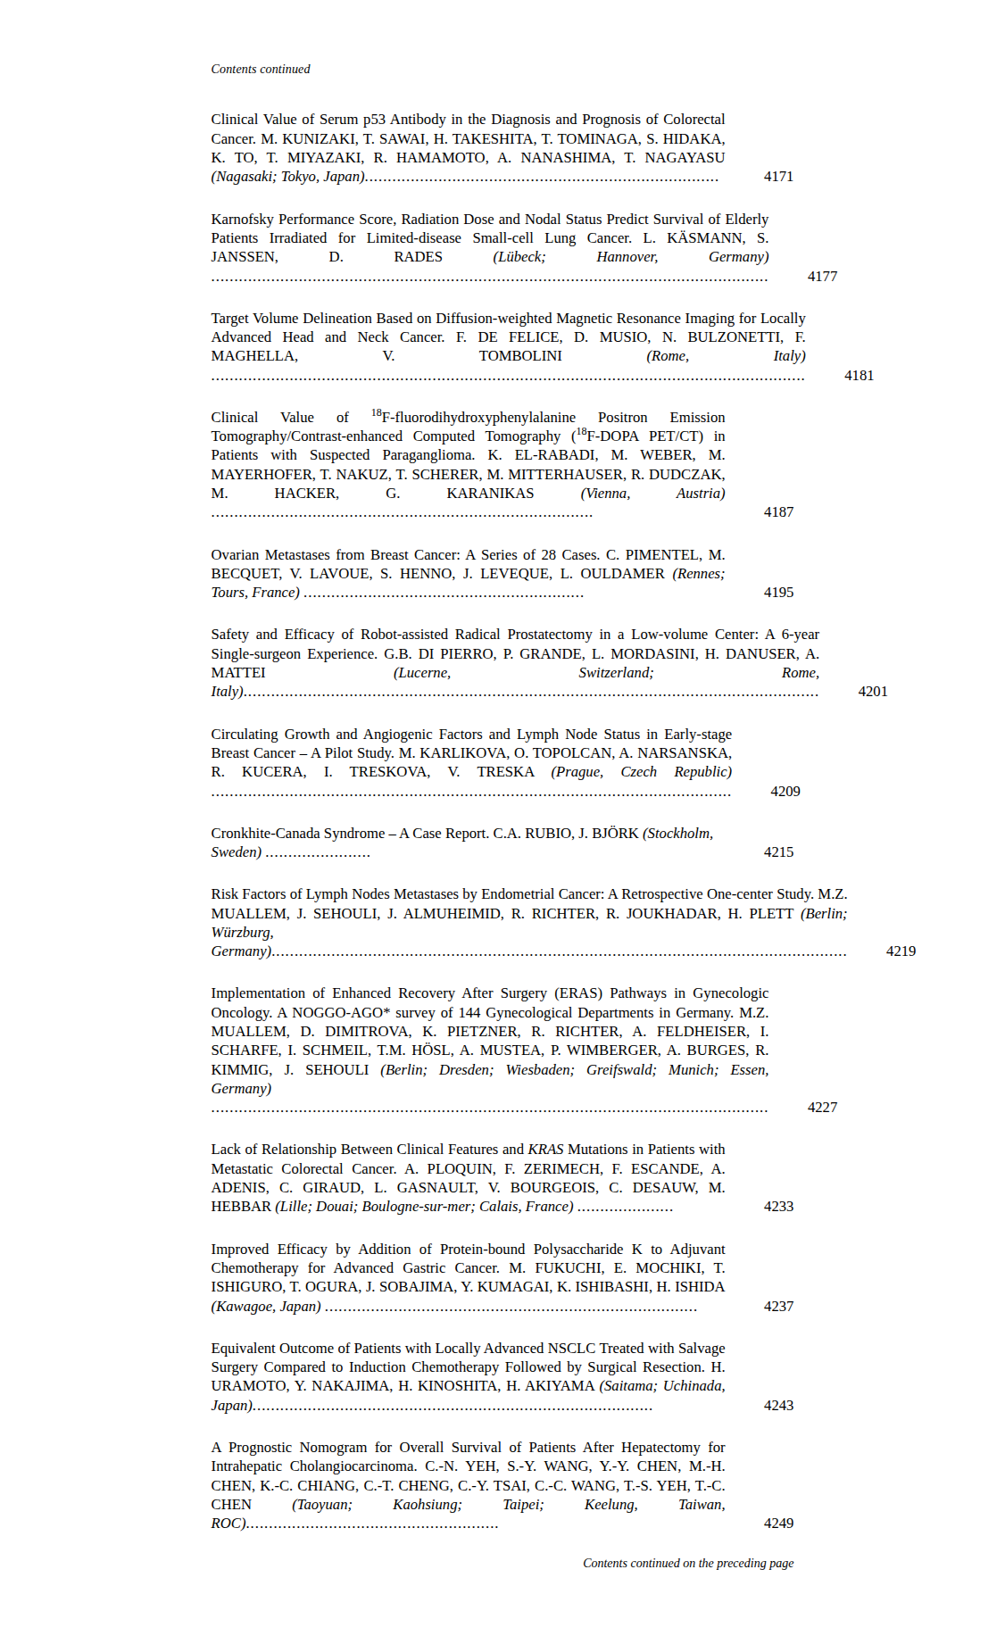Contents continued
Clinical Value of Serum p53 Antibody in the Diagnosis and Prognosis of Colorectal Cancer. M. KUNIZAKI, T. SAWAI, H. TAKESHITA, T. TOMINAGA, S. HIDAKA, K. TO, T. MIYAZAKI, R. HAMAMOTO, A. NANASHIMA, T. NAGAYASU (Nagasaki; Tokyo, Japan).............................................................................
4171
Karnofsky Performance Score, Radiation Dose and Nodal Status Predict Survival of Elderly Patients Irradiated for Limited-disease Small-cell Lung Cancer. L. KÄSMANN, S. JANSSEN, D. RADES (Lübeck; Hannover, Germany) .........................................................................................................................
4177
Target Volume Delineation Based on Diffusion-weighted Magnetic Resonance Imaging for Locally Advanced Head and Neck Cancer. F. DE FELICE, D. MUSIO, N. BULZONETTI, F. MAGHELLA, V. TOMBOLINI (Rome, Italy) .................................................................................................................................
4181
Clinical Value of 18F-fluorodihydroxyphenylalanine Positron Emission Tomography/Contrast-enhanced Computed Tomography (18F-DOPA PET/CT) in Patients with Suspected Paraganglioma. K. EL-RABADI, M. WEBER, M. MAYERHOFER, T. NAKUZ, T. SCHERER, M. MITTERHAUSER, R. DUDCZAK, M. HACKER, G. KARANIKAS (Vienna, Austria) ...................................................................................
4187
Ovarian Metastases from Breast Cancer: A Series of 28 Cases. C. PIMENTEL, M. BECQUET, V. LAVOUE, S. HENNO, J. LEVEQUE, L. OULDAMER (Rennes; Tours, France) .............................................................
4195
Safety and Efficacy of Robot-assisted Radical Prostatectomy in a Low-volume Center: A 6-year Single-surgeon Experience. G.B. DI PIERRO, P. GRANDE, L. MORDASINI, H. DANUSER, A. MATTEI (Lucerne, Switzerland; Rome, Italy).............................................................................................................................
4201
Circulating Growth and Angiogenic Factors and Lymph Node Status in Early-stage Breast Cancer – A Pilot Study. M. KARLIKOVA, O. TOPOLCAN, A. NARSANSKA, R. KUCERA, I. TRESKOVA, V. TRESKA (Prague, Czech Republic) .................................................................................................................
4209
Cronkhite-Canada Syndrome – A Case Report. C.A. RUBIO, J. BJÖRK (Stockholm, Sweden) .......................
4215
Risk Factors of Lymph Nodes Metastases by Endometrial Cancer: A Retrospective One-center Study. M.Z. MUALLEM, J. SEHOULI, J. ALMUHEIMID, R. RICHTER, R. JOUKHADAR, H. PLETT (Berlin; Würzburg, Germany).............................................................................................................................
4219
Implementation of Enhanced Recovery After Surgery (ERAS) Pathways in Gynecologic Oncology. A NOGGO-AGO* survey of 144 Gynecological Departments in Germany. M.Z. MUALLEM, D. DIMITROVA, K. PIETZNER, R. RICHTER, A. FELDHEISER, I. SCHARFE, I. SCHMEIL, T.M. HÖSL, A. MUSTEA, P. WIMBERGER, A. BURGES, R. KIMMIG, J. SEHOULI (Berlin; Dresden; Wiesbaden; Greifswald; Munich; Essen, Germany) .........................................................................................................................
4227
Lack of Relationship Between Clinical Features and KRAS Mutations in Patients with Metastatic Colorectal Cancer. A. PLOQUIN, F. ZERIMECH, F. ESCANDE, A. ADENIS, C. GIRAUD, L. GASNAULT, V. BOURGEOIS, C. DESAUW, M. HEBBAR (Lille; Douai; Boulogne-sur-mer; Calais, France) .....................
4233
Improved Efficacy by Addition of Protein-bound Polysaccharide K to Adjuvant Chemotherapy for Advanced Gastric Cancer. M. FUKUCHI, E. MOCHIKI, T. ISHIGURO, T. OGURA, J. SOBAJIMA, Y. KUMAGAI, K. ISHIBASHI, H. ISHIDA (Kawagoe, Japan) .................................................................................
4237
Equivalent Outcome of Patients with Locally Advanced NSCLC Treated with Salvage Surgery Compared to Induction Chemotherapy Followed by Surgical Resection. H. URAMOTO, Y. NAKAJIMA, H. KINOSHITA, H. AKIYAMA (Saitama; Uchinada, Japan).......................................................................................
4243
A Prognostic Nomogram for Overall Survival of Patients After Hepatectomy for Intrahepatic Cholangiocarcinoma. C.-N. YEH, S.-Y. WANG, Y.-Y. CHEN, M.-H. CHEN, K.-C. CHIANG, C.-T. CHENG, C.-Y. TSAI, C.-C. WANG, T.-S. YEH, T.-C. CHEN (Taoyuan; Kaohsiung; Taipei; Keelung, Taiwan, ROC).......................................................
4249
Contents continued on the preceding page